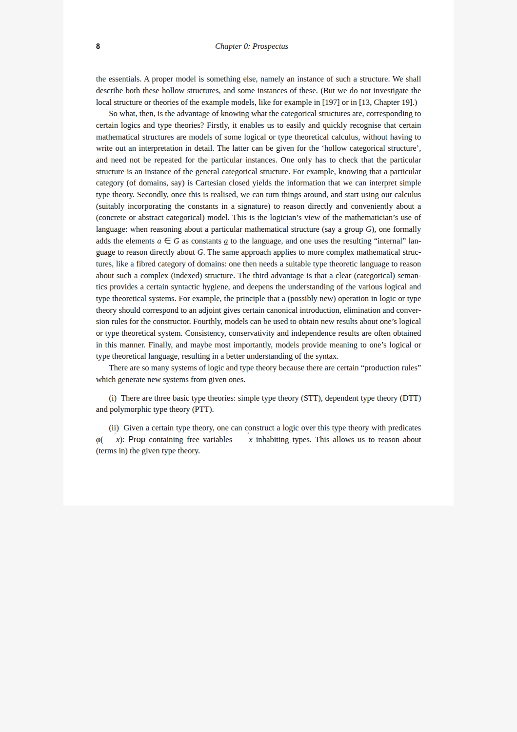8 Chapter 0: Prospectus
the essentials. A proper model is something else, namely an instance of such a structure. We shall describe both these hollow structures, and some instances of these. (But we do not investigate the local structure or theories of the example models, like for example in [197] or in [13, Chapter 19].)
So what, then, is the advantage of knowing what the categorical structures are, corresponding to certain logics and type theories? Firstly, it enables us to easily and quickly recognise that certain mathematical structures are models of some logical or type theoretical calculus, without having to write out an interpretation in detail. The latter can be given for the ‘hollow categorical structure’, and need not be repeated for the particular instances. One only has to check that the particular structure is an instance of the general categorical structure. For example, knowing that a particular category (of domains, say) is Cartesian closed yields the information that we can interpret simple type theory. Secondly, once this is realised, we can turn things around, and start using our calculus (suitably incorporating the constants in a signature) to reason directly and conveniently about a (concrete or abstract categorical) model. This is the logician’s view of the mathematician’s use of language: when reasoning about a particular mathematical structure (say a group G), one formally adds the elements a ∈ G as constants a to the language, and one uses the resulting “internal” language to reason directly about G. The same approach applies to more complex mathematical structures, like a fibred category of domains: one then needs a suitable type theoretic language to reason about such a complex (indexed) structure. The third advantage is that a clear (categorical) semantics provides a certain syntactic hygiene, and deepens the understanding of the various logical and type theoretical systems. For example, the principle that a (possibly new) operation in logic or type theory should correspond to an adjoint gives certain canonical introduction, elimination and conversion rules for the constructor. Fourthly, models can be used to obtain new results about one’s logical or type theoretical system. Consistency, conservativity and independence results are often obtained in this manner. Finally, and maybe most importantly, models provide meaning to one’s logical or type theoretical language, resulting in a better understanding of the syntax.
There are so many systems of logic and type theory because there are certain “production rules” which generate new systems from given ones.
(i) There are three basic type theories: simple type theory (STT), dependent type theory (DTT) and polymorphic type theory (PTT).
(ii) Given a certain type theory, one can construct a logic over this type theory with predicates φ(x): Prop containing free variables x inhabiting types. This allows us to reason about (terms in) the given type theory.